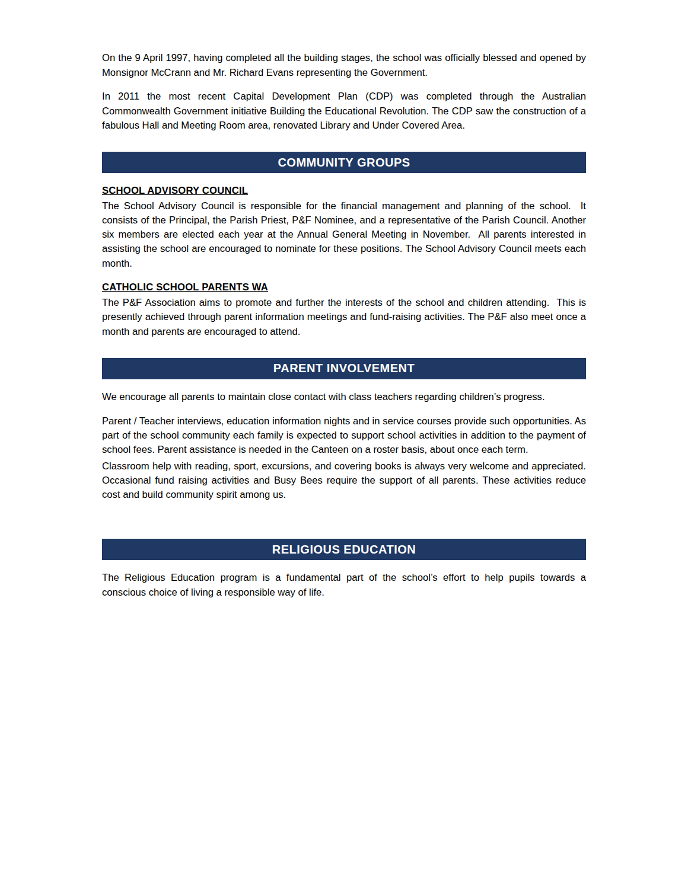On the 9 April 1997, having completed all the building stages, the school was officially blessed and opened by Monsignor McCrann and Mr. Richard Evans representing the Government.
In 2011 the most recent Capital Development Plan (CDP) was completed through the Australian Commonwealth Government initiative Building the Educational Revolution. The CDP saw the construction of a fabulous Hall and Meeting Room area, renovated Library and Under Covered Area.
COMMUNITY GROUPS
SCHOOL ADVISORY COUNCIL
The School Advisory Council is responsible for the financial management and planning of the school. It consists of the Principal, the Parish Priest, P&F Nominee, and a representative of the Parish Council. Another six members are elected each year at the Annual General Meeting in November. All parents interested in assisting the school are encouraged to nominate for these positions. The School Advisory Council meets each month.
CATHOLIC SCHOOL PARENTS WA
The P&F Association aims to promote and further the interests of the school and children attending. This is presently achieved through parent information meetings and fund-raising activities. The P&F also meet once a month and parents are encouraged to attend.
PARENT INVOLVEMENT
We encourage all parents to maintain close contact with class teachers regarding children’s progress.
Parent / Teacher interviews, education information nights and in service courses provide such opportunities. As part of the school community each family is expected to support school activities in addition to the payment of school fees. Parent assistance is needed in the Canteen on a roster basis, about once each term.
Classroom help with reading, sport, excursions, and covering books is always very welcome and appreciated. Occasional fund raising activities and Busy Bees require the support of all parents. These activities reduce cost and build community spirit among us.
RELIGIOUS EDUCATION
The Religious Education program is a fundamental part of the school’s effort to help pupils towards a conscious choice of living a responsible way of life.